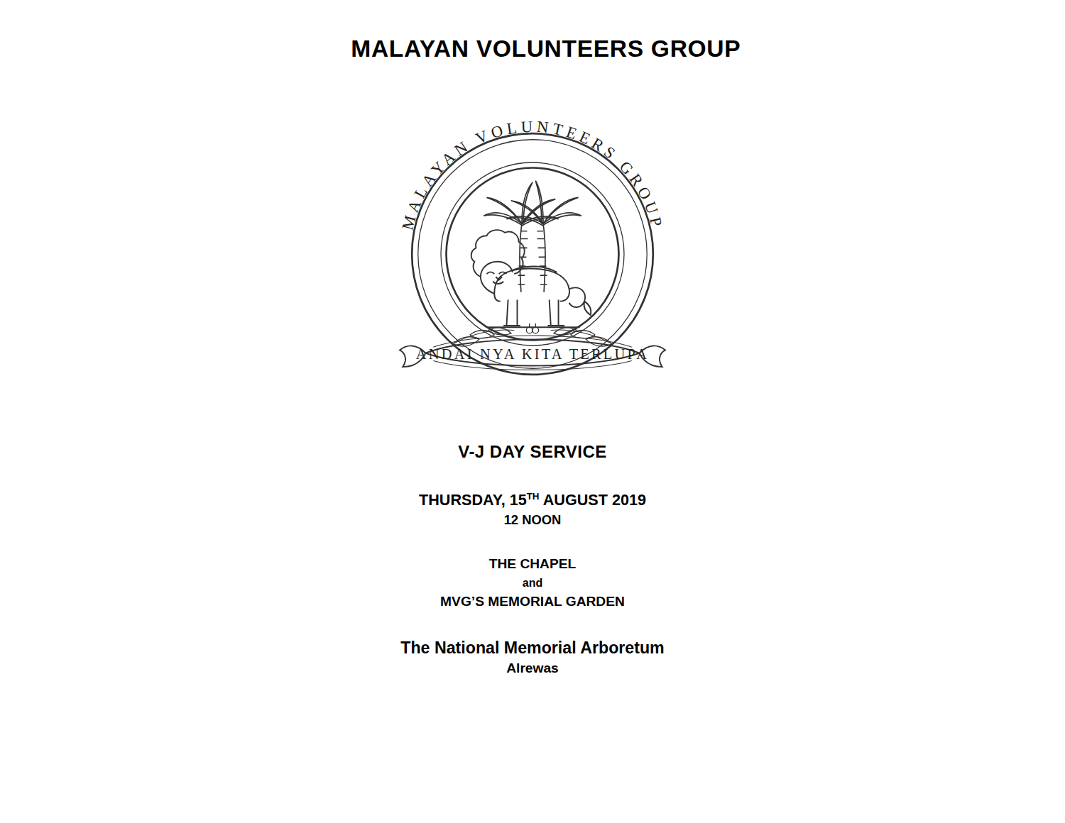MALAYAN VOLUNTEERS GROUP
MALAYAN VOLUNTEERS GROUP ANDAI NYA KITA TERLUPA
V-J DAY SERVICE
THURSDAY, 15TH AUGUST 2019 12 NOON
THE CHAPEL and MVG’S MEMORIAL GARDEN
The National Memorial Arboretum Alrewas